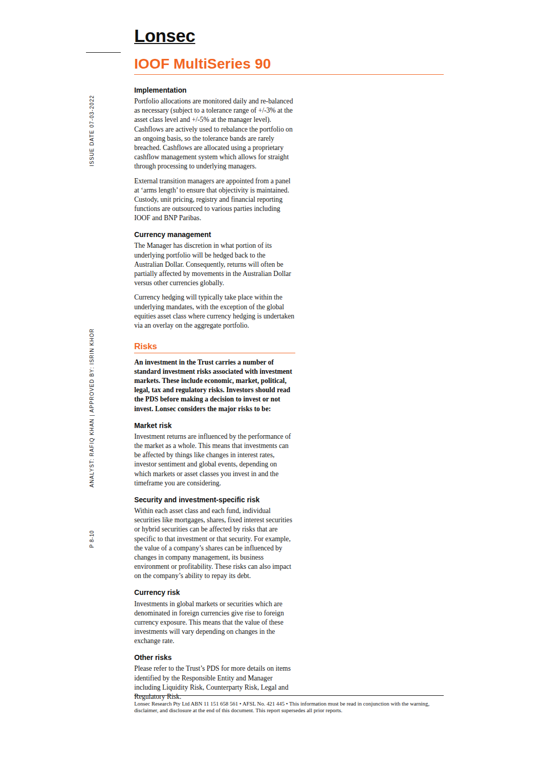ISSUE DATE 07-03-2022
ANALYST: RAFIQ KHAN | APPROVED BY: ISRIN KHOR
P 8-10
Lonsec
IOOF MultiSeries 90
Implementation
Portfolio allocations are monitored daily and re-balanced as necessary (subject to a tolerance range of +/-3% at the asset class level and +/-5% at the manager level). Cashflows are actively used to rebalance the portfolio on an ongoing basis, so the tolerance bands are rarely breached. Cashflows are allocated using a proprietary cashflow management system which allows for straight through processing to underlying managers.
External transition managers are appointed from a panel at ‘arms length’ to ensure that objectivity is maintained. Custody, unit pricing, registry and financial reporting functions are outsourced to various parties including IOOF and BNP Paribas.
Currency management
The Manager has discretion in what portion of its underlying portfolio will be hedged back to the Australian Dollar. Consequently, returns will often be partially affected by movements in the Australian Dollar versus other currencies globally.
Currency hedging will typically take place within the underlying mandates, with the exception of the global equities asset class where currency hedging is undertaken via an overlay on the aggregate portfolio.
Risks
An investment in the Trust carries a number of standard investment risks associated with investment markets. These include economic, market, political, legal, tax and regulatory risks. Investors should read the PDS before making a decision to invest or not invest. Lonsec considers the major risks to be:
Market risk
Investment returns are influenced by the performance of the market as a whole. This means that investments can be affected by things like changes in interest rates, investor sentiment and global events, depending on which markets or asset classes you invest in and the timeframe you are considering.
Security and investment-specific risk
Within each asset class and each fund, individual securities like mortgages, shares, fixed interest securities or hybrid securities can be affected by risks that are specific to that investment or that security. For example, the value of a company’s shares can be influenced by changes in company management, its business environment or profitability. These risks can also impact on the company’s ability to repay its debt.
Currency risk
Investments in global markets or securities which are denominated in foreign currencies give rise to foreign currency exposure. This means that the value of these investments will vary depending on changes in the exchange rate.
Other risks
Please refer to the Trust’s PDS for more details on items identified by the Responsible Entity and Manager including Liquidity Risk, Counterparty Risk, Legal and Regulatory Risk.
Lonsec Research Pty Ltd ABN 11 151 658 561 • AFSL No. 421 445 • This information must be read in conjunction with the warning, disclaimer, and disclosure at the end of this document. This report supersedes all prior reports.